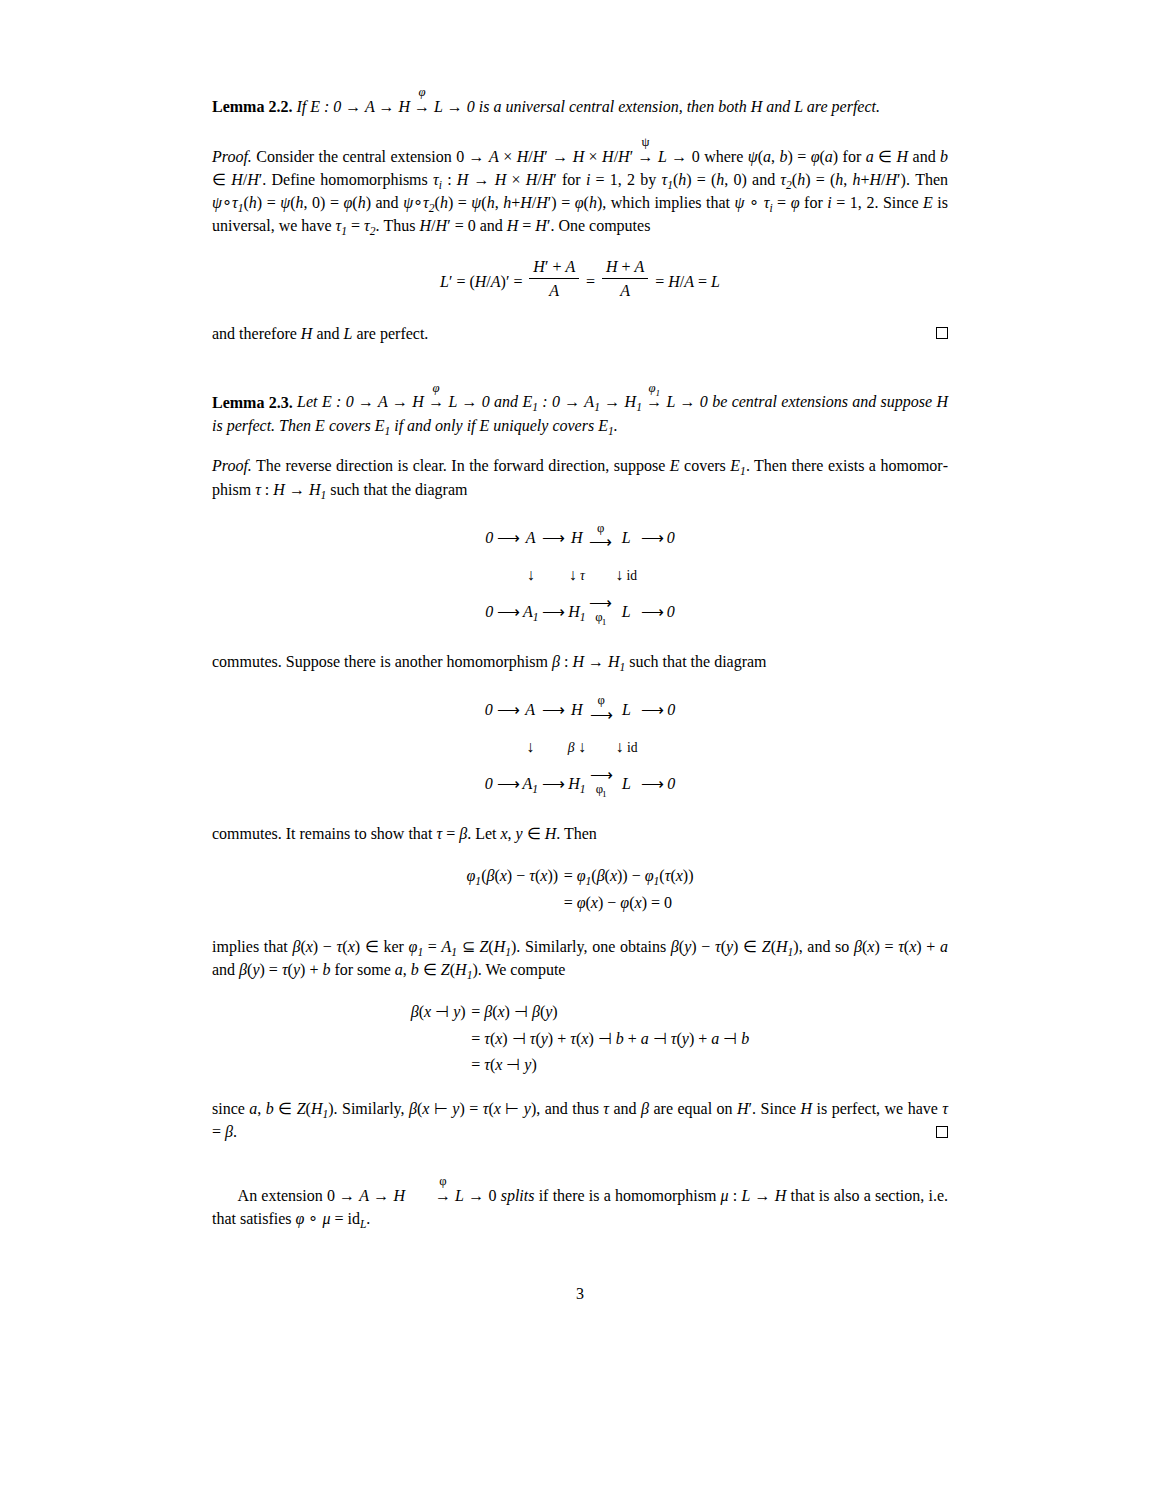Lemma 2.2. If E : 0 → A → H φ→ L → 0 is a universal central extension, then both H and L are perfect.
Proof. Consider the central extension 0 → A × H/H′ → H × H/H′ ψ→ L → 0 where ψ(a, b) = φ(a) for a ∈ H and b ∈ H/H′. Define homomorphisms τi : H → H × H/H′ for i = 1, 2 by τ1(h) = (h, 0) and τ2(h) = (h, h+H/H′). Then ψ∘τ1(h) = ψ(h, 0) = φ(h) and ψ∘τ2(h) = ψ(h, h+H/H′) = φ(h), which implies that ψ ∘ τi = φ for i = 1, 2. Since E is universal, we have τ1 = τ2. Thus H/H′ = 0 and H = H′. One computes
L′ = (H/A)′ = H′ + A A = H + A A = H/A = L
and therefore H and L are perfect.
Lemma 2.3. Let E : 0 → A → H φ→ L → 0 and E1 : 0 → A1 → H1 φ1→ L → 0 be central extensions and suppose H is perfect. Then E covers E1 if and only if E uniquely covers E1.
Proof. The reverse direction is clear. In the forward direction, suppose E covers E1. Then there exists a homomorphism τ : H → H1 such that the diagram
| 0 | ⟶ | A | ⟶ | H | φ ⟶ | L | ⟶ | 0 |
| | | ↓ | | ↓ τ | | ↓ id | | |
| 0 | ⟶ | A 1 | ⟶ | H 1 | ⟶ φ 1 | L | ⟶ | 0 |
commutes. Suppose there is another homomorphism β : H → H1 such that the diagram
| 0 | ⟶ | A | ⟶ | H | φ ⟶ | L | ⟶ | 0 |
| | | ↓ | | β ↓ | | ↓ id | | |
| 0 | ⟶ | A 1 | ⟶ | H 1 | ⟶ φ 1 | L | ⟶ | 0 |
commutes. It remains to show that τ = β. Let x, y ∈ H. Then
| φ 1 ( β ( x ) − τ ( x )) | = φ 1 ( β ( x )) − φ 1 ( τ ( x )) |
| | = φ ( x ) − φ ( x ) = 0 |
implies that β(x) − τ(x) ∈ ker φ1 = A1 ⊆ Z(H1). Similarly, one obtains β(y) − τ(y) ∈ Z(H1), and so β(x) = τ(x) + a and β(y) = τ(y) + b for some a, b ∈ Z(H1). We compute
| β ( x ⊣ y ) | = β ( x ) ⊣ β ( y ) |
| | = τ ( x ) ⊣ τ ( y ) + τ ( x ) ⊣ b + a ⊣ τ ( y ) + a ⊣ b |
| | = τ ( x ⊣ y ) |
since a, b ∈ Z(H1). Similarly, β(x ⊢ y) = τ(x ⊢ y), and thus τ and β are equal on H′. Since H is perfect, we have τ = β.
An extension 0 → A → H φ→ L → 0 splits if there is a homomorphism μ : L → H that is also a section, i.e. that satisfies φ ∘ μ = idL.
3